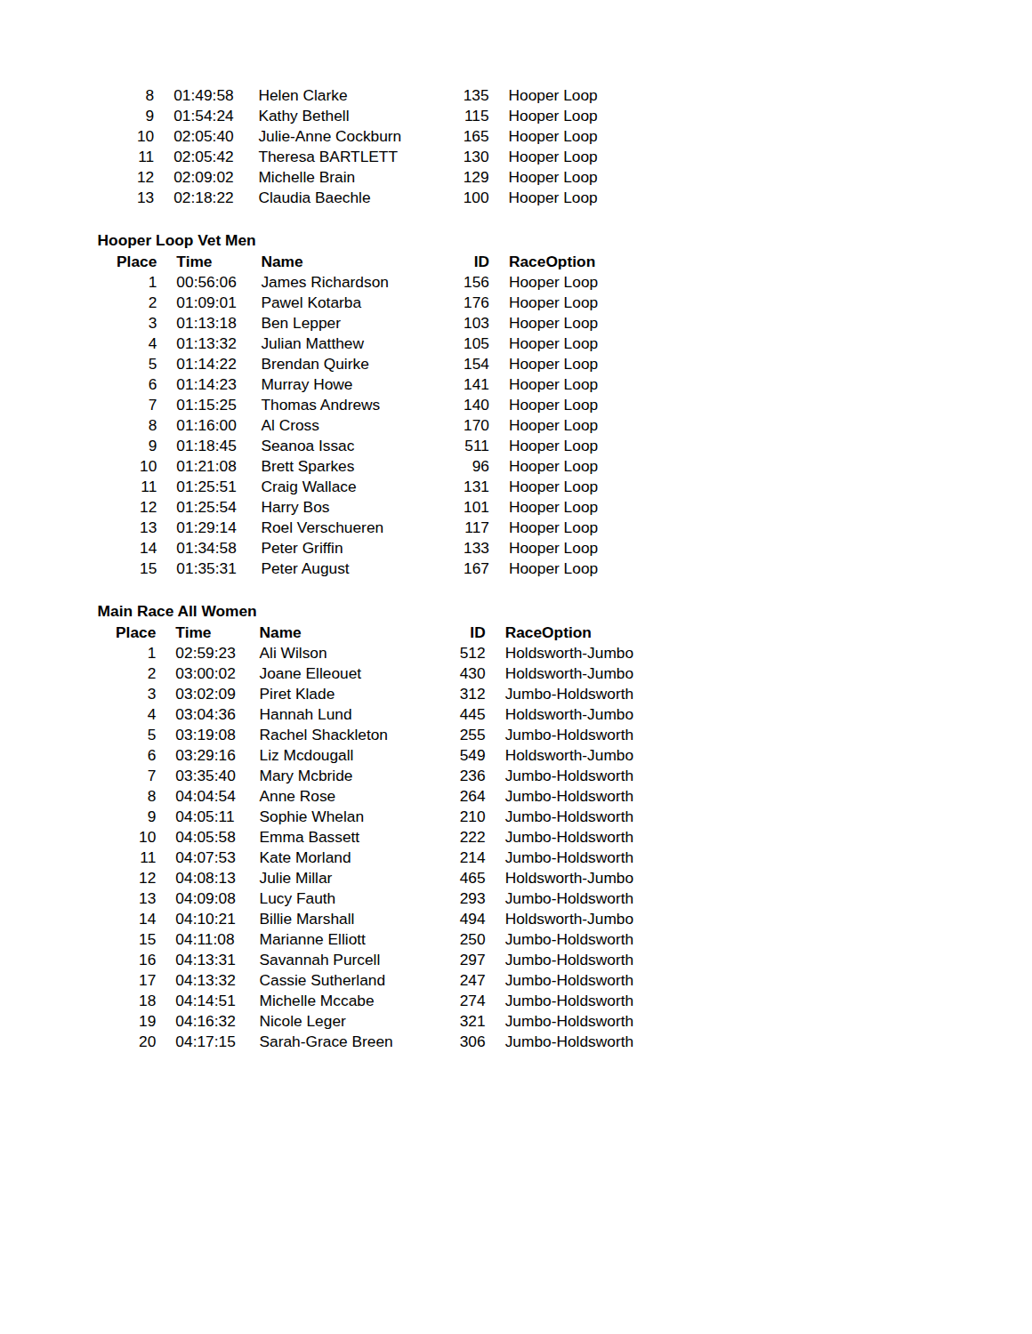| 8 | 01:49:58 | Helen Clarke | 135 | Hooper Loop |
| 9 | 01:54:24 | Kathy Bethell | 115 | Hooper Loop |
| 10 | 02:05:40 | Julie-Anne Cockburn | 165 | Hooper Loop |
| 11 | 02:05:42 | Theresa BARTLETT | 130 | Hooper Loop |
| 12 | 02:09:02 | Michelle Brain | 129 | Hooper Loop |
| 13 | 02:18:22 | Claudia Baechle | 100 | Hooper Loop |
| Hooper Loop Vet Men |
| Place | Time | Name | ID | RaceOption |
| 1 | 00:56:06 | James Richardson | 156 | Hooper Loop |
| 2 | 01:09:01 | Pawel Kotarba | 176 | Hooper Loop |
| 3 | 01:13:18 | Ben Lepper | 103 | Hooper Loop |
| 4 | 01:13:32 | Julian Matthew | 105 | Hooper Loop |
| 5 | 01:14:22 | Brendan Quirke | 154 | Hooper Loop |
| 6 | 01:14:23 | Murray Howe | 141 | Hooper Loop |
| 7 | 01:15:25 | Thomas Andrews | 140 | Hooper Loop |
| 8 | 01:16:00 | Al Cross | 170 | Hooper Loop |
| 9 | 01:18:45 | Seanoa Issac | 511 | Hooper Loop |
| 10 | 01:21:08 | Brett Sparkes | 96 | Hooper Loop |
| 11 | 01:25:51 | Craig Wallace | 131 | Hooper Loop |
| 12 | 01:25:54 | Harry Bos | 101 | Hooper Loop |
| 13 | 01:29:14 | Roel Verschueren | 117 | Hooper Loop |
| 14 | 01:34:58 | Peter Griffin | 133 | Hooper Loop |
| 15 | 01:35:31 | Peter August | 167 | Hooper Loop |
| Main Race All Women |
| Place | Time | Name | ID | RaceOption |
| 1 | 02:59:23 | Ali Wilson | 512 | Holdsworth-Jumbo |
| 2 | 03:00:02 | Joane Elleouet | 430 | Holdsworth-Jumbo |
| 3 | 03:02:09 | Piret Klade | 312 | Jumbo-Holdsworth |
| 4 | 03:04:36 | Hannah Lund | 445 | Holdsworth-Jumbo |
| 5 | 03:19:08 | Rachel Shackleton | 255 | Jumbo-Holdsworth |
| 6 | 03:29:16 | Liz Mcdougall | 549 | Holdsworth-Jumbo |
| 7 | 03:35:40 | Mary Mcbride | 236 | Jumbo-Holdsworth |
| 8 | 04:04:54 | Anne Rose | 264 | Jumbo-Holdsworth |
| 9 | 04:05:11 | Sophie Whelan | 210 | Jumbo-Holdsworth |
| 10 | 04:05:58 | Emma Bassett | 222 | Jumbo-Holdsworth |
| 11 | 04:07:53 | Kate Morland | 214 | Jumbo-Holdsworth |
| 12 | 04:08:13 | Julie Millar | 465 | Holdsworth-Jumbo |
| 13 | 04:09:08 | Lucy Fauth | 293 | Jumbo-Holdsworth |
| 14 | 04:10:21 | Billie Marshall | 494 | Holdsworth-Jumbo |
| 15 | 04:11:08 | Marianne Elliott | 250 | Jumbo-Holdsworth |
| 16 | 04:13:31 | Savannah Purcell | 297 | Jumbo-Holdsworth |
| 17 | 04:13:32 | Cassie Sutherland | 247 | Jumbo-Holdsworth |
| 18 | 04:14:51 | Michelle Mccabe | 274 | Jumbo-Holdsworth |
| 19 | 04:16:32 | Nicole Leger | 321 | Jumbo-Holdsworth |
| 20 | 04:17:15 | Sarah-Grace Breen | 306 | Jumbo-Holdsworth |